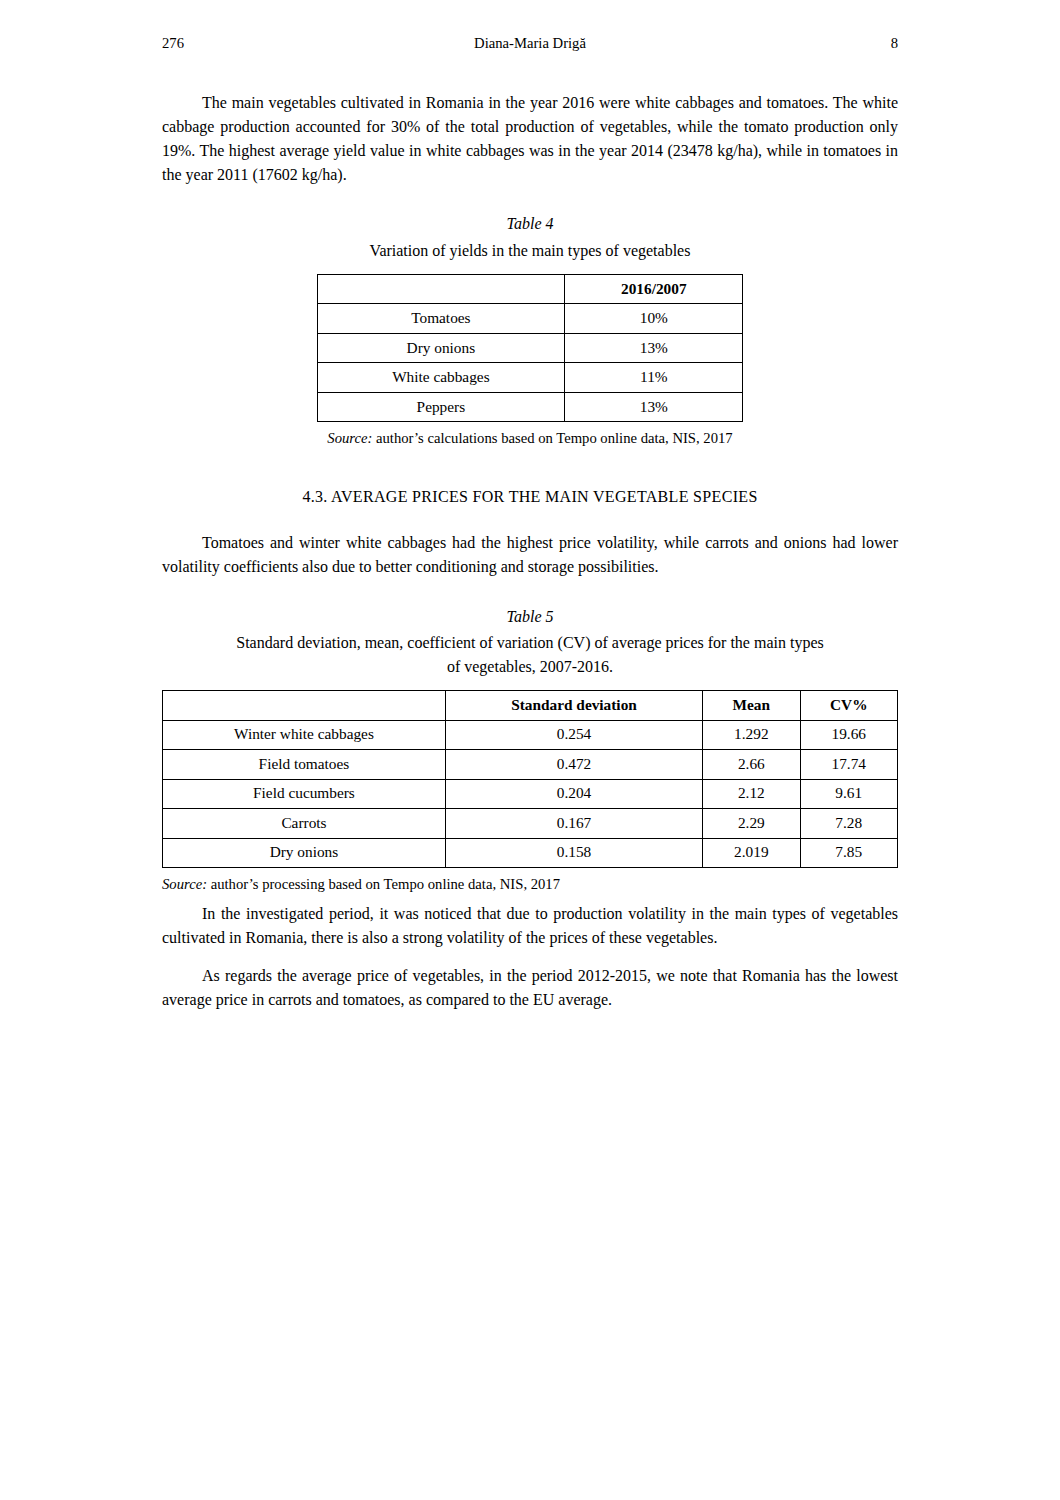276 Diana-Maria Drigă 8
The main vegetables cultivated in Romania in the year 2016 were white cabbages and tomatoes. The white cabbage production accounted for 30% of the total production of vegetables, while the tomato production only 19%. The highest average yield value in white cabbages was in the year 2014 (23478 kg/ha), while in tomatoes in the year 2011 (17602 kg/ha).
Table 4
Variation of yields in the main types of vegetables
| | 2016/2007 |
| --- | --- |
| Tomatoes | 10% |
| Dry onions | 13% |
| White cabbages | 11% |
| Peppers | 13% |
Source: author’s calculations based on Tempo online data, NIS, 2017
4.3. AVERAGE PRICES FOR THE MAIN VEGETABLE SPECIES
Tomatoes and winter white cabbages had the highest price volatility, while carrots and onions had lower volatility coefficients also due to better conditioning and storage possibilities.
Table 5
Standard deviation, mean, coefficient of variation (CV) of average prices for the main types
of vegetables, 2007-2016.
| | Standard deviation | Mean | CV% |
| --- | --- | --- | --- |
| Winter white cabbages | 0.254 | 1.292 | 19.66 |
| Field tomatoes | 0.472 | 2.66 | 17.74 |
| Field cucumbers | 0.204 | 2.12 | 9.61 |
| Carrots | 0.167 | 2.29 | 7.28 |
| Dry onions | 0.158 | 2.019 | 7.85 |
Source: author’s processing based on Tempo online data, NIS, 2017
In the investigated period, it was noticed that due to production volatility in the main types of vegetables cultivated in Romania, there is also a strong volatility of the prices of these vegetables.
As regards the average price of vegetables, in the period 2012-2015, we note that Romania has the lowest average price in carrots and tomatoes, as compared to the EU average.